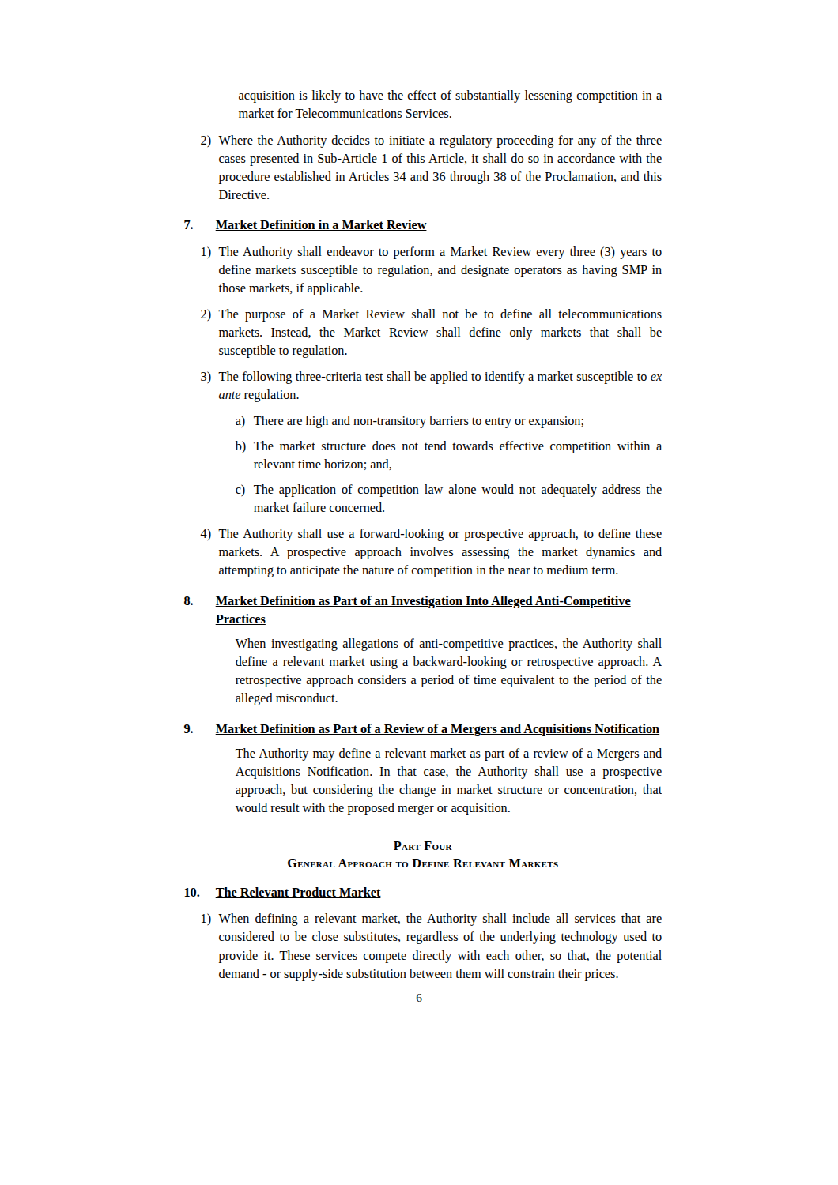acquisition is likely to have the effect of substantially lessening competition in a market for Telecommunications Services.
2)
Where the Authority decides to initiate a regulatory proceeding for any of the three cases presented in Sub‑Article 1 of this Article, it shall do so in accordance with the procedure established in Articles 34 and 36 through 38 of the Proclamation, and this Directive.
7.
Market Definition in a Market Review
1)
The Authority shall endeavor to perform a Market Review every three (3) years to define markets susceptible to regulation, and designate operators as having SMP in those markets, if applicable.
2)
The purpose of a Market Review shall not be to define all telecommunications markets. Instead, the Market Review shall define only markets that shall be susceptible to regulation.
3)
The following three‑criteria test shall be applied to identify a market susceptible to ex ante regulation.
a)
There are high and non‑transitory barriers to entry or expansion;
b)
The market structure does not tend towards effective competition within a relevant time horizon; and,
c)
The application of competition law alone would not adequately address the market failure concerned.
4)
The Authority shall use a forward‑looking or prospective approach, to define these markets. A prospective approach involves assessing the market dynamics and attempting to anticipate the nature of competition in the near to medium term.
8.
Market Definition as Part of an Investigation Into Alleged Anti-Competitive Practices
When investigating allegations of anti‑competitive practices, the Authority shall define a relevant market using a backward‑looking or retrospective approach. A retrospective approach considers a period of time equivalent to the period of the alleged misconduct.
9.
Market Definition as Part of a Review of a Mergers and Acquisitions Notification
The Authority may define a relevant market as part of a review of a Mergers and Acquisitions Notification. In that case, the Authority shall use a prospective approach, but considering the change in market structure or concentration, that would result with the proposed merger or acquisition.
Part Four
General Approach to Define Relevant Markets
10.
The Relevant Product Market
1)
When defining a relevant market, the Authority shall include all services that are considered to be close substitutes, regardless of the underlying technology used to provide it. These services compete directly with each other, so that, the potential demand ‑ or supply‑side substitution between them will constrain their prices.
6